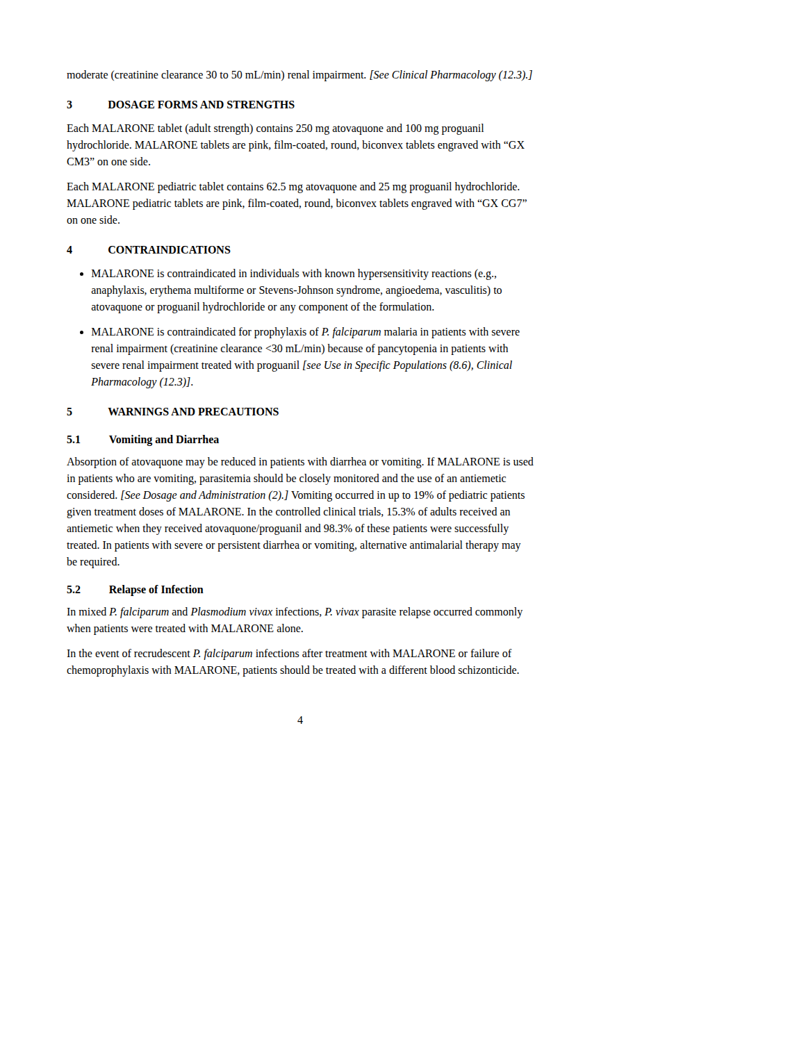moderate (creatinine clearance 30 to 50 mL/min) renal impairment. [See Clinical Pharmacology (12.3).]
3 Dosage Forms and Strengths
Each MALARONE tablet (adult strength) contains 250 mg atovaquone and 100 mg proguanil hydrochloride. MALARONE tablets are pink, film-coated, round, biconvex tablets engraved with “GX CM3” on one side.
Each MALARONE pediatric tablet contains 62.5 mg atovaquone and 25 mg proguanil hydrochloride. MALARONE pediatric tablets are pink, film-coated, round, biconvex tablets engraved with “GX CG7” on one side.
4 Contraindications
MALARONE is contraindicated in individuals with known hypersensitivity reactions (e.g., anaphylaxis, erythema multiforme or Stevens-Johnson syndrome, angioedema, vasculitis) to atovaquone or proguanil hydrochloride or any component of the formulation.
MALARONE is contraindicated for prophylaxis of P. falciparum malaria in patients with severe renal impairment (creatinine clearance <30 mL/min) because of pancytopenia in patients with severe renal impairment treated with proguanil [see Use in Specific Populations (8.6), Clinical Pharmacology (12.3)].
5 Warnings and Precautions
5.1 Vomiting and Diarrhea
Absorption of atovaquone may be reduced in patients with diarrhea or vomiting. If MALARONE is used in patients who are vomiting, parasitemia should be closely monitored and the use of an antiemetic considered. [See Dosage and Administration (2).] Vomiting occurred in up to 19% of pediatric patients given treatment doses of MALARONE. In the controlled clinical trials, 15.3% of adults received an antiemetic when they received atovaquone/proguanil and 98.3% of these patients were successfully treated. In patients with severe or persistent diarrhea or vomiting, alternative antimalarial therapy may be required.
5.2 Relapse of Infection
In mixed P. falciparum and Plasmodium vivax infections, P. vivax parasite relapse occurred commonly when patients were treated with MALARONE alone.
In the event of recrudescent P. falciparum infections after treatment with MALARONE or failure of chemoprophylaxis with MALARONE, patients should be treated with a different blood schizonticide.
4